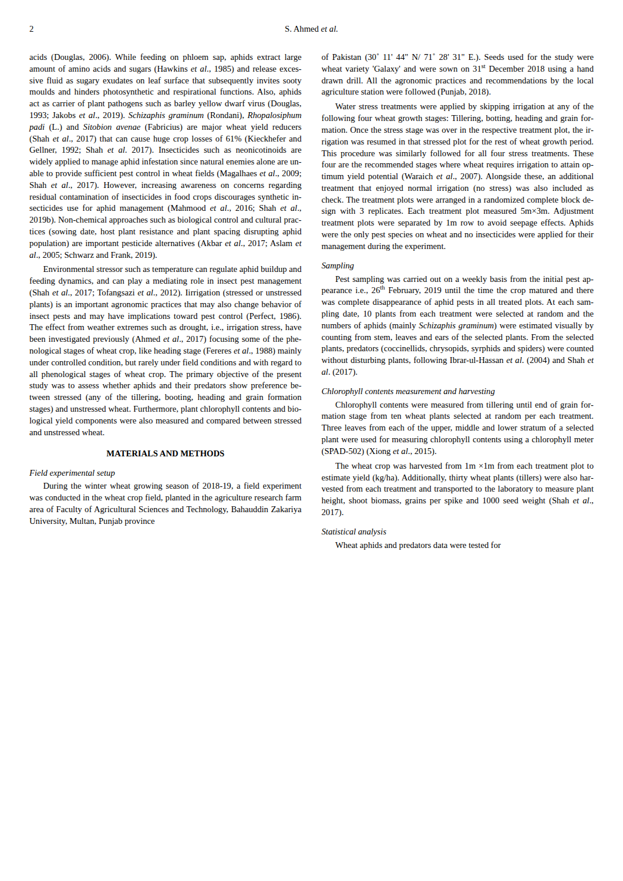2
S. Ahmed et al.
acids (Douglas, 2006). While feeding on phloem sap, aphids extract large amount of amino acids and sugars (Hawkins et al., 1985) and release excessive fluid as sugary exudates on leaf surface that subsequently invites sooty moulds and hinders photosynthetic and respirational functions. Also, aphids act as carrier of plant pathogens such as barley yellow dwarf virus (Douglas, 1993; Jakobs et al., 2019). Schizaphis graminum (Rondani), Rhopalosiphum padi (L.) and Sitobion avenae (Fabricius) are major wheat yield reducers (Shah et al., 2017) that can cause huge crop losses of 61% (Kieckhefer and Gellner, 1992; Shah et al. 2017). Insecticides such as neonicotinoids are widely applied to manage aphid infestation since natural enemies alone are unable to provide sufficient pest control in wheat fields (Magalhaes et al., 2009; Shah et al., 2017). However, increasing awareness on concerns regarding residual contamination of insecticides in food crops discourages synthetic insecticides use for aphid management (Mahmood et al., 2016; Shah et al., 2019b). Non-chemical approaches such as biological control and cultural practices (sowing date, host plant resistance and plant spacing disrupting aphid population) are important pesticide alternatives (Akbar et al., 2017; Aslam et al., 2005; Schwarz and Frank, 2019).
Environmental stressor such as temperature can regulate aphid buildup and feeding dynamics, and can play a mediating role in insect pest management (Shah et al., 2017; Tofangsazi et al., 2012). Iirrigation (stressed or unstressed plants) is an important agronomic practices that may also change behavior of insect pests and may have implications toward pest control (Perfect, 1986). The effect from weather extremes such as drought, i.e., irrigation stress, have been investigated previously (Ahmed et al., 2017) focusing some of the phenological stages of wheat crop, like heading stage (Fereres et al., 1988) mainly under controlled condition, but rarely under field conditions and with regard to all phenological stages of wheat crop. The primary objective of the present study was to assess whether aphids and their predators show preference between stressed (any of the tillering, booting, heading and grain formation stages) and unstressed wheat. Furthermore, plant chlorophyll contents and biological yield components were also measured and compared between stressed and unstressed wheat.
Materials and Methods
Field experimental setup
During the winter wheat growing season of 2018-19, a field experiment was conducted in the wheat crop field, planted in the agriculture research farm area of Faculty of Agricultural Sciences and Technology, Bahauddin Zakariya University, Multan, Punjab province
of Pakistan (30˚ 11' 44" N/ 71˚ 28' 31" E.). Seeds used for the study were wheat variety 'Galaxy' and were sown on 31st December 2018 using a hand drawn drill. All the agronomic practices and recommendations by the local agriculture station were followed (Punjab, 2018).
Water stress treatments were applied by skipping irrigation at any of the following four wheat growth stages: Tillering, botting, heading and grain formation. Once the stress stage was over in the respective treatment plot, the irrigation was resumed in that stressed plot for the rest of wheat growth period. This procedure was similarly followed for all four stress treatments. These four are the recommended stages where wheat requires irrigation to attain optimum yield potential (Waraich et al., 2007). Alongside these, an additional treatment that enjoyed normal irrigation (no stress) was also included as check. The treatment plots were arranged in a randomized complete block design with 3 replicates. Each treatment plot measured 5m×3m. Adjustment treatment plots were separated by 1m row to avoid seepage effects. Aphids were the only pest species on wheat and no insecticides were applied for their management during the experiment.
Sampling
Pest sampling was carried out on a weekly basis from the initial pest appearance i.e., 26th February, 2019 until the time the crop matured and there was complete disappearance of aphid pests in all treated plots. At each sampling date, 10 plants from each treatment were selected at random and the numbers of aphids (mainly Schizaphis graminum) were estimated visually by counting from stem, leaves and ears of the selected plants. From the selected plants, predators (coccinellids, chrysopids, syrphids and spiders) were counted without disturbing plants, following Ibrar-ul-Hassan et al. (2004) and Shah et al. (2017).
Chlorophyll contents measurement and harvesting
Chlorophyll contents were measured from tillering until end of grain formation stage from ten wheat plants selected at random per each treatment. Three leaves from each of the upper, middle and lower stratum of a selected plant were used for measuring chlorophyll contents using a chlorophyll meter (SPAD-502) (Xiong et al., 2015).
The wheat crop was harvested from 1m ×1m from each treatment plot to estimate yield (kg/ha). Additionally, thirty wheat plants (tillers) were also harvested from each treatment and transported to the laboratory to measure plant height, shoot biomass, grains per spike and 1000 seed weight (Shah et al., 2017).
Statistical analysis
Wheat aphids and predators data were tested for